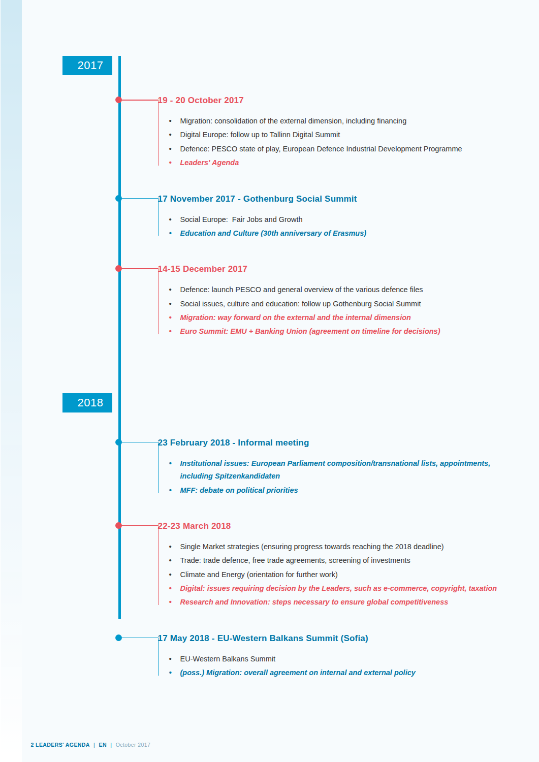2017
19 - 20 October 2017
Migration: consolidation of the external dimension, including financing
Digital Europe: follow up to Tallinn Digital Summit
Defence: PESCO state of play, European Defence Industrial Development Programme
Leaders' Agenda
17 November 2017 - Gothenburg Social Summit
Social Europe: Fair Jobs and Growth
Education and Culture (30th anniversary of Erasmus)
14-15 December 2017
Defence: launch PESCO and general overview of the various defence files
Social issues, culture and education: follow up Gothenburg Social Summit
Migration: way forward on the external and the internal dimension
Euro Summit: EMU + Banking Union (agreement on timeline for decisions)
2018
23 February 2018 - Informal meeting
Institutional issues: European Parliament composition/transnational lists, appointments, including Spitzenkandidaten
MFF: debate on political priorities
22-23 March 2018
Single Market strategies (ensuring progress towards reaching the 2018 deadline)
Trade: trade defence, free trade agreements, screening of investments
Climate and Energy (orientation for further work)
Digital: issues requiring decision by the Leaders, such as e-commerce, copyright, taxation
Research and Innovation: steps necessary to ensure global competitiveness
17 May 2018 - EU-Western Balkans Summit (Sofia)
EU-Western Balkans Summit
(poss.) Migration: overall agreement on internal and external policy
2 LEADERS' AGENDA | EN | October 2017